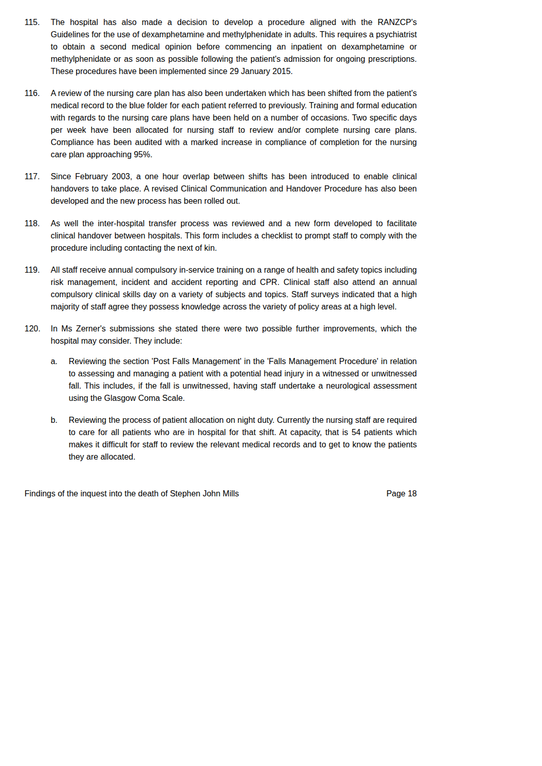115. The hospital has also made a decision to develop a procedure aligned with the RANZCP's Guidelines for the use of dexamphetamine and methylphenidate in adults. This requires a psychiatrist to obtain a second medical opinion before commencing an inpatient on dexamphetamine or methylphenidate or as soon as possible following the patient's admission for ongoing prescriptions. These procedures have been implemented since 29 January 2015.
116. A review of the nursing care plan has also been undertaken which has been shifted from the patient's medical record to the blue folder for each patient referred to previously. Training and formal education with regards to the nursing care plans have been held on a number of occasions. Two specific days per week have been allocated for nursing staff to review and/or complete nursing care plans. Compliance has been audited with a marked increase in compliance of completion for the nursing care plan approaching 95%.
117. Since February 2003, a one hour overlap between shifts has been introduced to enable clinical handovers to take place. A revised Clinical Communication and Handover Procedure has also been developed and the new process has been rolled out.
118. As well the inter-hospital transfer process was reviewed and a new form developed to facilitate clinical handover between hospitals. This form includes a checklist to prompt staff to comply with the procedure including contacting the next of kin.
119. All staff receive annual compulsory in-service training on a range of health and safety topics including risk management, incident and accident reporting and CPR. Clinical staff also attend an annual compulsory clinical skills day on a variety of subjects and topics. Staff surveys indicated that a high majority of staff agree they possess knowledge across the variety of policy areas at a high level.
120. In Ms Zerner's submissions she stated there were two possible further improvements, which the hospital may consider. They include:
a. Reviewing the section 'Post Falls Management' in the 'Falls Management Procedure' in relation to assessing and managing a patient with a potential head injury in a witnessed or unwitnessed fall. This includes, if the fall is unwitnessed, having staff undertake a neurological assessment using the Glasgow Coma Scale.
b. Reviewing the process of patient allocation on night duty. Currently the nursing staff are required to care for all patients who are in hospital for that shift. At capacity, that is 54 patients which makes it difficult for staff to review the relevant medical records and to get to know the patients they are allocated.
Findings of the inquest into the death of Stephen John Mills
Page 18